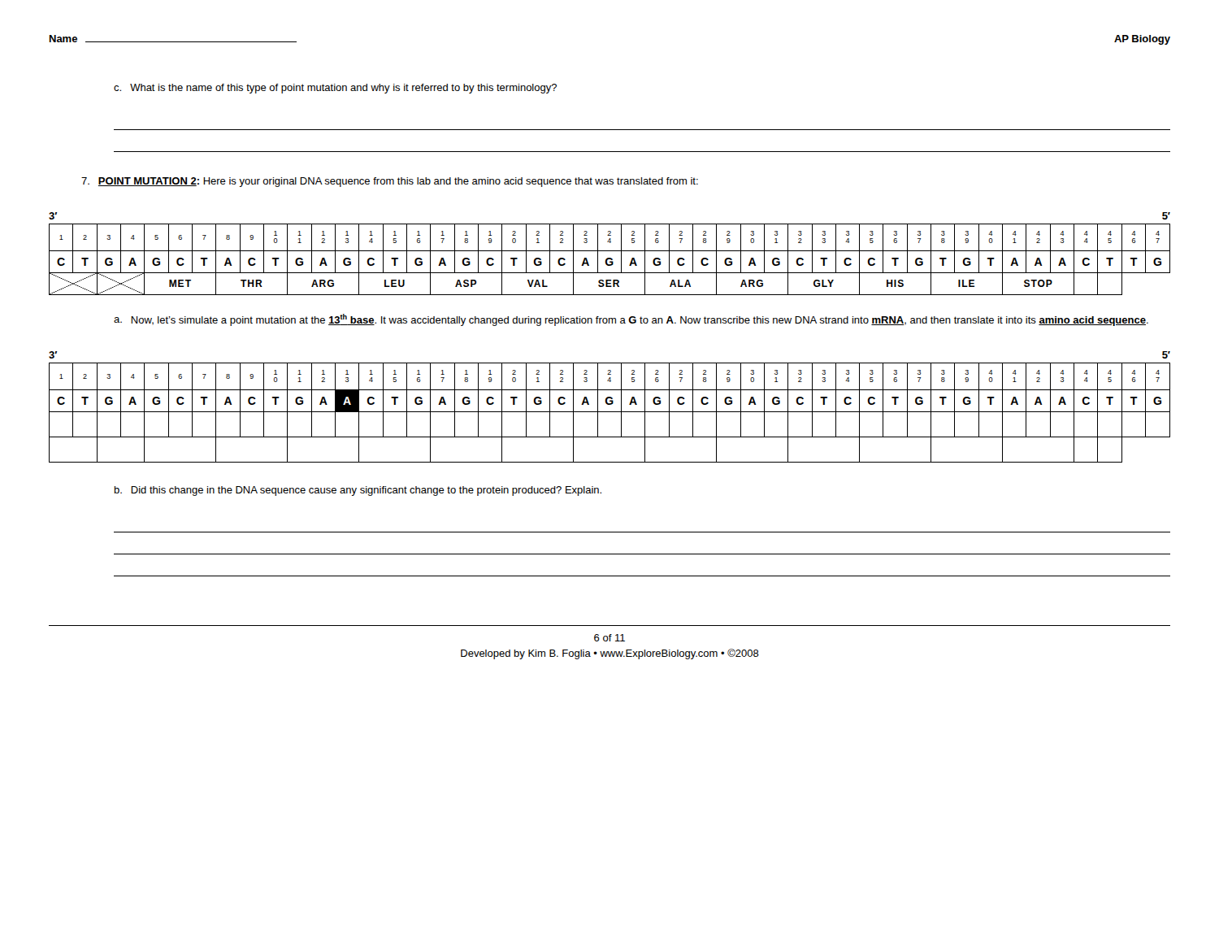Name
AP Biology
c.
What is the name of this type of point mutation and why is it referred to by this terminology?
7.
POINT MUTATION 2: Here is your original DNA sequence from this lab and the amino acid sequence that was translated from it:
3′5′
| 1 | 2 | 3 | 4 | 5 | 6 | 7 | 8 | 9 | 1 0 | 1 1 | 1 2 | 1 3 | 1 4 | 1 5 | 1 6 | 1 7 | 1 8 | 1 9 | 2 0 | 2 1 | 2 2 | 2 3 | 2 4 | 2 5 | 2 6 | 2 7 | 2 8 | 2 9 | 3 0 | 3 1 | 3 2 | 3 3 | 3 4 | 3 5 | 3 6 | 3 7 | 3 8 | 3 9 | 4 0 | 4 1 | 4 2 | 4 3 | 4 4 | 4 5 | 4 6 | 4 7 |
| C | T | G | A | G | C | T | A | C | T | G | A | G | C | T | G | A | G | C | T | G | C | A | G | A | G | C | C | G | A | G | C | T | C | C | T | G | T | G | T | A | A | A | C | T | T | G |
| | | MET | THR | ARG | LEU | ASP | VAL | SER | ALA | ARG | GLY | HIS | ILE | STOP | | |
a.
Now, let’s simulate a point mutation at the 13th base. It was accidentally changed during replication from a G to an A. Now transcribe this new DNA strand into mRNA, and then translate it into its amino acid sequence.
3′5′
| 1 | 2 | 3 | 4 | 5 | 6 | 7 | 8 | 9 | 1 0 | 1 1 | 1 2 | 1 3 | 1 4 | 1 5 | 1 6 | 1 7 | 1 8 | 1 9 | 2 0 | 2 1 | 2 2 | 2 3 | 2 4 | 2 5 | 2 6 | 2 7 | 2 8 | 2 9 | 3 0 | 3 1 | 3 2 | 3 3 | 3 4 | 3 5 | 3 6 | 3 7 | 3 8 | 3 9 | 4 0 | 4 1 | 4 2 | 4 3 | 4 4 | 4 5 | 4 6 | 4 7 |
| C | T | G | A | G | C | T | A | C | T | G | A | A | C | T | G | A | G | C | T | G | C | A | G | A | G | C | C | G | A | G | C | T | C | C | T | G | T | G | T | A | A | A | C | T | T | G |
b.
Did this change in the DNA sequence cause any significant change to the protein produced? Explain.
6 of 11
Developed by Kim B. Foglia • www.ExploreBiology.com • ©2008